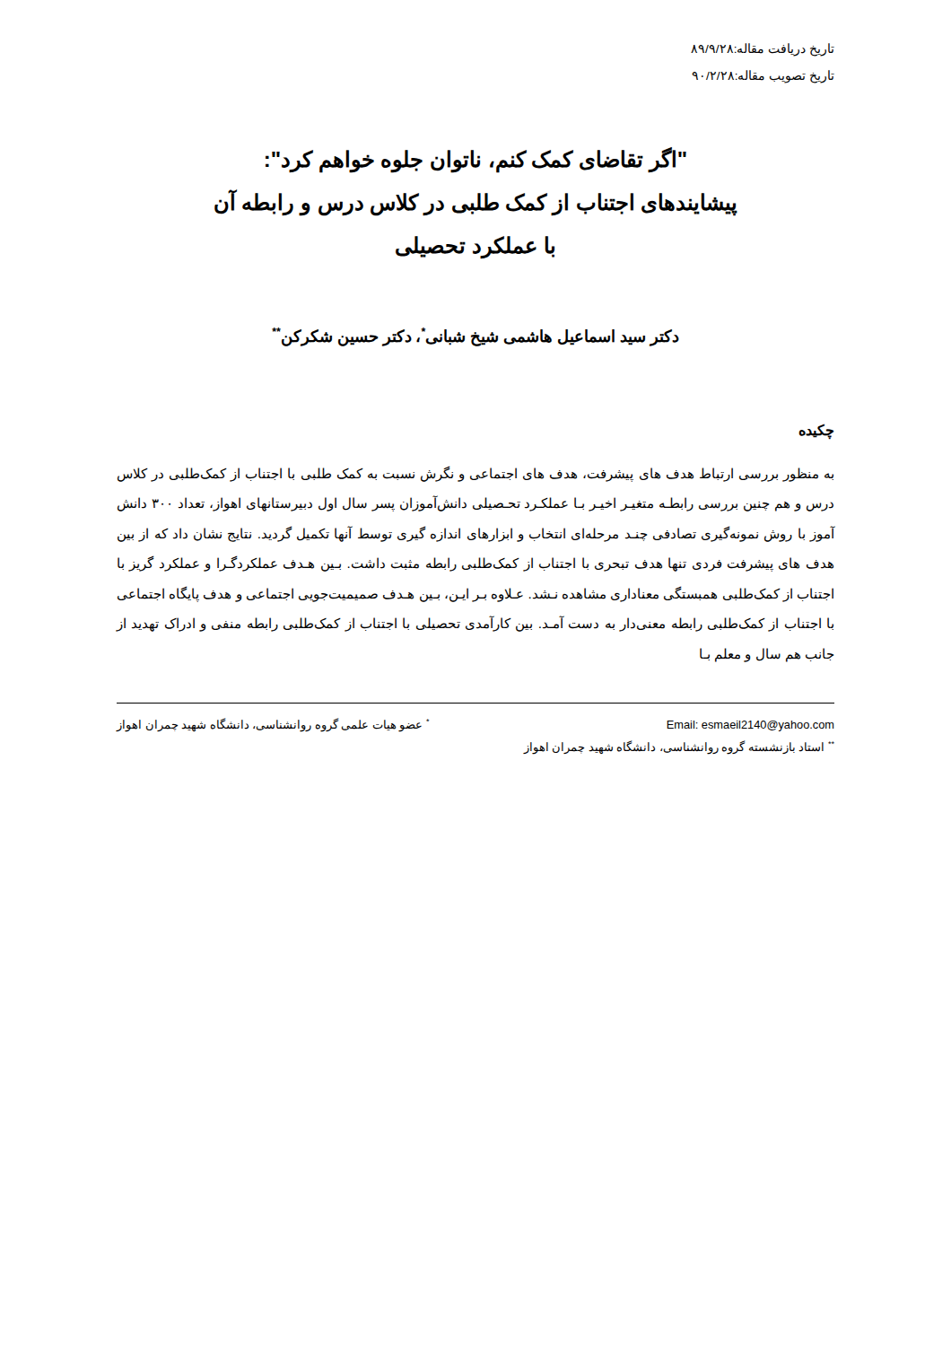تاریخ دریافت مقاله:۸۹/۹/۲۸
تاریخ تصویب مقاله:۹۰/۲/۲۸
"اگر تقاضای کمک کنم، ناتوان جلوه خواهم کرد":
پیشایندهای اجتناب از کمک طلبی در کلاس درس و رابطه آن
با عملکرد تحصیلی
دکتر سید اسماعیل هاشمی شیخ شبانی*، دکتر حسین شکرکن**
چکیده
به منظور بررسی ارتباط هدف های پیشرفت، هدف های اجتماعی و نگرش نسبت به کمک طلبی با اجتناب از کمک‌طلبی در کلاس درس و هم چنین بررسی رابطـه متغیـر اخیـر بـا عملکـرد تحـصیلی دانش‌آموزان پسر سال اول دبیرستانهای اهواز، تعداد ۳۰۰ دانش آموز با روش نمونه‌گیری تصادفی چنـد مرحله‌ای انتخاب و ابزارهای اندازه گیری توسط آنها تکمیل گردید. نتایج نشان داد که از بین هدف های پیشرفت فردی تنها هدف تبحری با اجتناب از کمک‌طلبی رابطه مثبت داشت. بـین هـدف عملکردگـرا و عملکرد گریز با اجتناب از کمک‌طلبی همبستگی معناداری مشاهده نـشد. عـلاوه بـر ایـن، بـین هـدف صمیمیت‌جویی اجتماعی و هدف پایگاه اجتماعی با اجتناب از کمک‌طلبی رابطه معنی‌دار به دست آمـد. بین کارآمدی تحصیلی با اجتناب از کمک‌طلبی رابطه منفی و ادراک تهدید از جانب هم سال و معلم بـا
Email: esmaeil2140@yahoo.com * عضو هیات علمی گروه روانشناسی، دانشگاه شهید چمران اهواز
** استاد بازنشسته گروه روانشناسی، دانشگاه شهید چمران اهواز